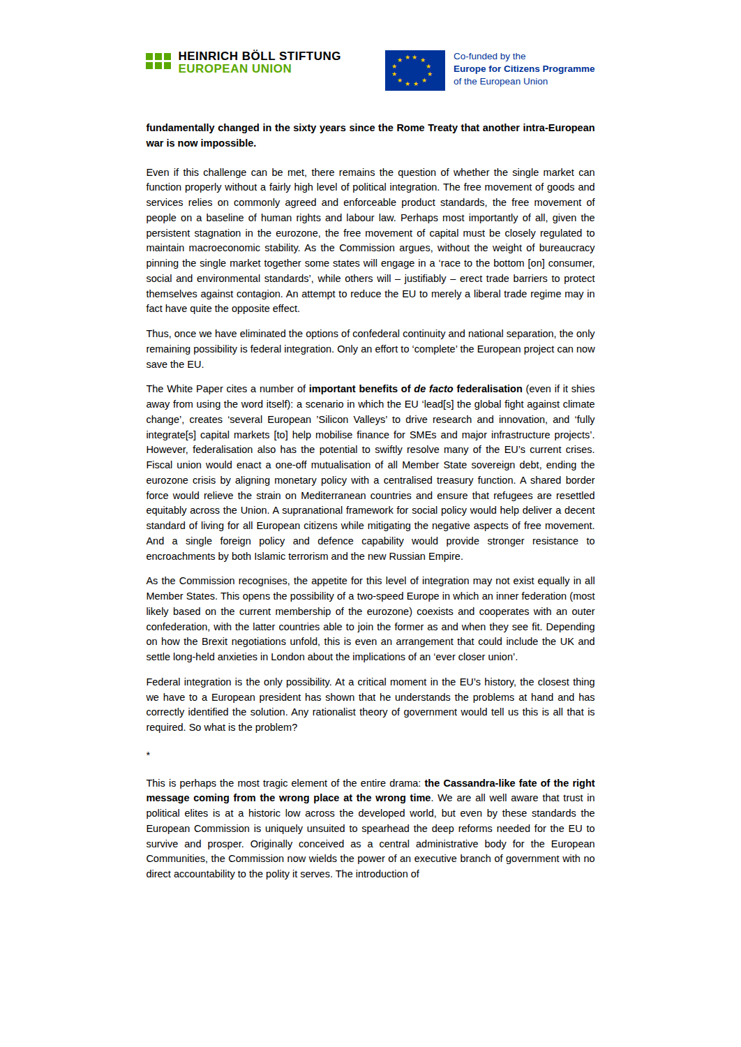HEINRICH BÖLL STIFTUNG
EUROPEAN UNION
★ ★ ★ ★ ★ ★ ★ ★ ★ ★ ★ ★
Co-funded by the
Europe for Citizens Programme
of the European Union
fundamentally changed in the sixty years since the Rome Treaty that another intra-European war is now impossible.
Even if this challenge can be met, there remains the question of whether the single market can function properly without a fairly high level of political integration. The free movement of goods and services relies on commonly agreed and enforceable product standards, the free movement of people on a baseline of human rights and labour law. Perhaps most importantly of all, given the persistent stagnation in the eurozone, the free movement of capital must be closely regulated to maintain macroeconomic stability. As the Commission argues, without the weight of bureaucracy pinning the single market together some states will engage in a ‘race to the bottom [on] consumer, social and environmental standards’, while others will – justifiably – erect trade barriers to protect themselves against contagion. An attempt to reduce the EU to merely a liberal trade regime may in fact have quite the opposite effect.
Thus, once we have eliminated the options of confederal continuity and national separation, the only remaining possibility is federal integration. Only an effort to ‘complete’ the European project can now save the EU.
The White Paper cites a number of important benefits of de facto federalisation (even if it shies away from using the word itself): a scenario in which the EU ‘lead[s] the global fight against climate change’, creates ‘several European ’Silicon Valleys’ to drive research and innovation, and ‘fully integrate[s] capital markets [to] help mobilise finance for SMEs and major infrastructure projects’. However, federalisation also has the potential to swiftly resolve many of the EU’s current crises. Fiscal union would enact a one-off mutualisation of all Member State sovereign debt, ending the eurozone crisis by aligning monetary policy with a centralised treasury function. A shared border force would relieve the strain on Mediterranean countries and ensure that refugees are resettled equitably across the Union. A supranational framework for social policy would help deliver a decent standard of living for all European citizens while mitigating the negative aspects of free movement. And a single foreign policy and defence capability would provide stronger resistance to encroachments by both Islamic terrorism and the new Russian Empire.
As the Commission recognises, the appetite for this level of integration may not exist equally in all Member States. This opens the possibility of a two-speed Europe in which an inner federation (most likely based on the current membership of the eurozone) coexists and cooperates with an outer confederation, with the latter countries able to join the former as and when they see fit. Depending on how the Brexit negotiations unfold, this is even an arrangement that could include the UK and settle long-held anxieties in London about the implications of an ‘ever closer union’.
Federal integration is the only possibility. At a critical moment in the EU’s history, the closest thing we have to a European president has shown that he understands the problems at hand and has correctly identified the solution. Any rationalist theory of government would tell us this is all that is required. So what is the problem?
*
This is perhaps the most tragic element of the entire drama: the Cassandra-like fate of the right message coming from the wrong place at the wrong time. We are all well aware that trust in political elites is at a historic low across the developed world, but even by these standards the European Commission is uniquely unsuited to spearhead the deep reforms needed for the EU to survive and prosper. Originally conceived as a central administrative body for the European Communities, the Commission now wields the power of an executive branch of government with no direct accountability to the polity it serves. The introduction of